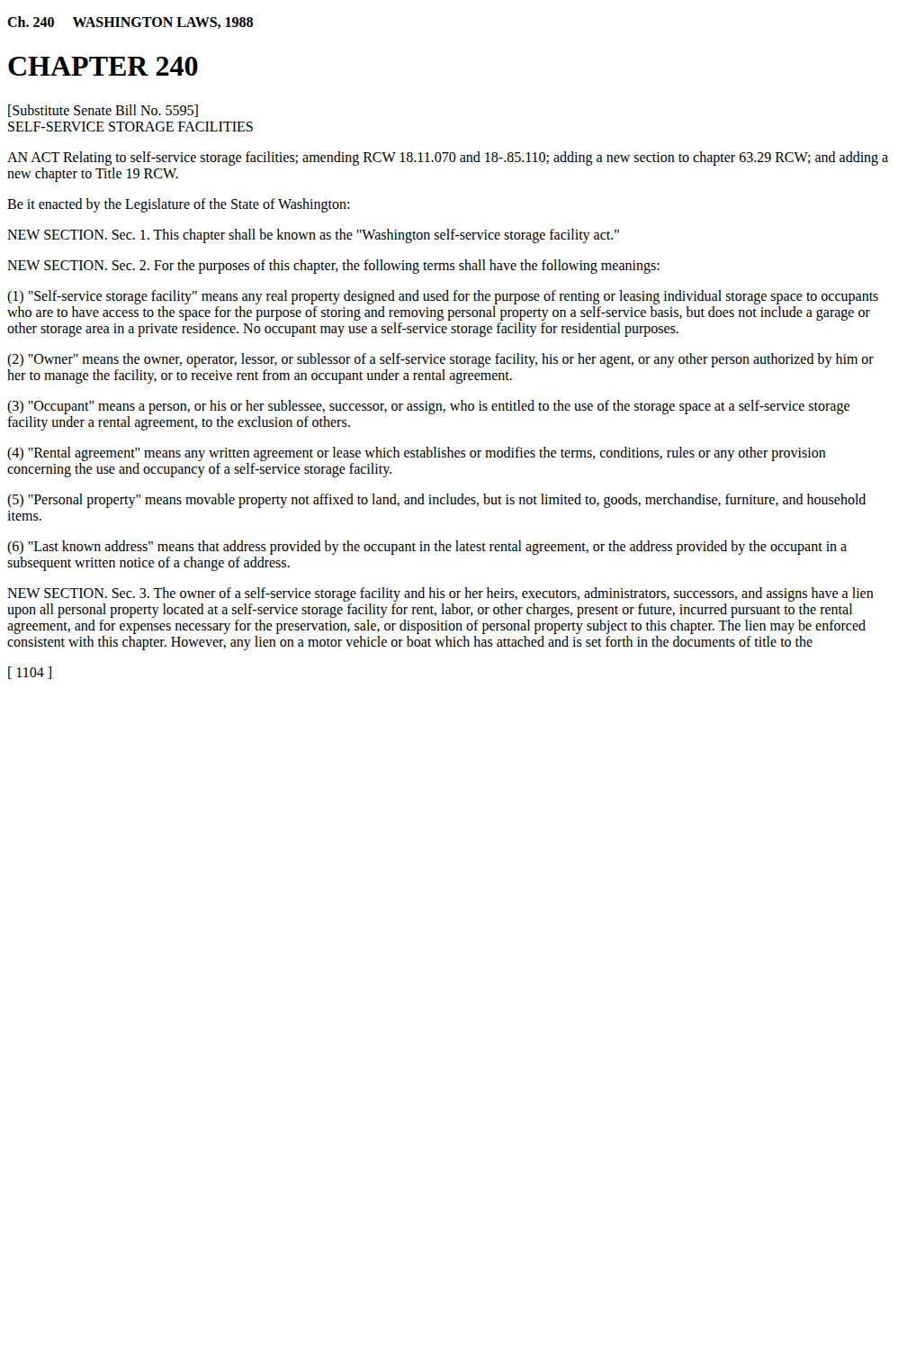Ch. 240 WASHINGTON LAWS, 1988
CHAPTER 240
[Substitute Senate Bill No. 5595]
SELF-SERVICE STORAGE FACILITIES
AN ACT Relating to self-service storage facilities; amending RCW 18.11.070 and 18-.85.110; adding a new section to chapter 63.29 RCW; and adding a new chapter to Title 19 RCW.
Be it enacted by the Legislature of the State of Washington:
NEW SECTION. Sec. 1. This chapter shall be known as the "Washington self-service storage facility act."
NEW SECTION. Sec. 2. For the purposes of this chapter, the following terms shall have the following meanings:
(1) "Self-service storage facility" means any real property designed and used for the purpose of renting or leasing individual storage space to occupants who are to have access to the space for the purpose of storing and removing personal property on a self-service basis, but does not include a garage or other storage area in a private residence. No occupant may use a self-service storage facility for residential purposes.
(2) "Owner" means the owner, operator, lessor, or sublessor of a self-service storage facility, his or her agent, or any other person authorized by him or her to manage the facility, or to receive rent from an occupant under a rental agreement.
(3) "Occupant" means a person, or his or her sublessee, successor, or assign, who is entitled to the use of the storage space at a self-service storage facility under a rental agreement, to the exclusion of others.
(4) "Rental agreement" means any written agreement or lease which establishes or modifies the terms, conditions, rules or any other provision concerning the use and occupancy of a self-service storage facility.
(5) "Personal property" means movable property not affixed to land, and includes, but is not limited to, goods, merchandise, furniture, and household items.
(6) "Last known address" means that address provided by the occupant in the latest rental agreement, or the address provided by the occupant in a subsequent written notice of a change of address.
NEW SECTION. Sec. 3. The owner of a self-service storage facility and his or her heirs, executors, administrators, successors, and assigns have a lien upon all personal property located at a self-service storage facility for rent, labor, or other charges, present or future, incurred pursuant to the rental agreement, and for expenses necessary for the preservation, sale, or disposition of personal property subject to this chapter. The lien may be enforced consistent with this chapter. However, any lien on a motor vehicle or boat which has attached and is set forth in the documents of title to the
[ 1104 ]